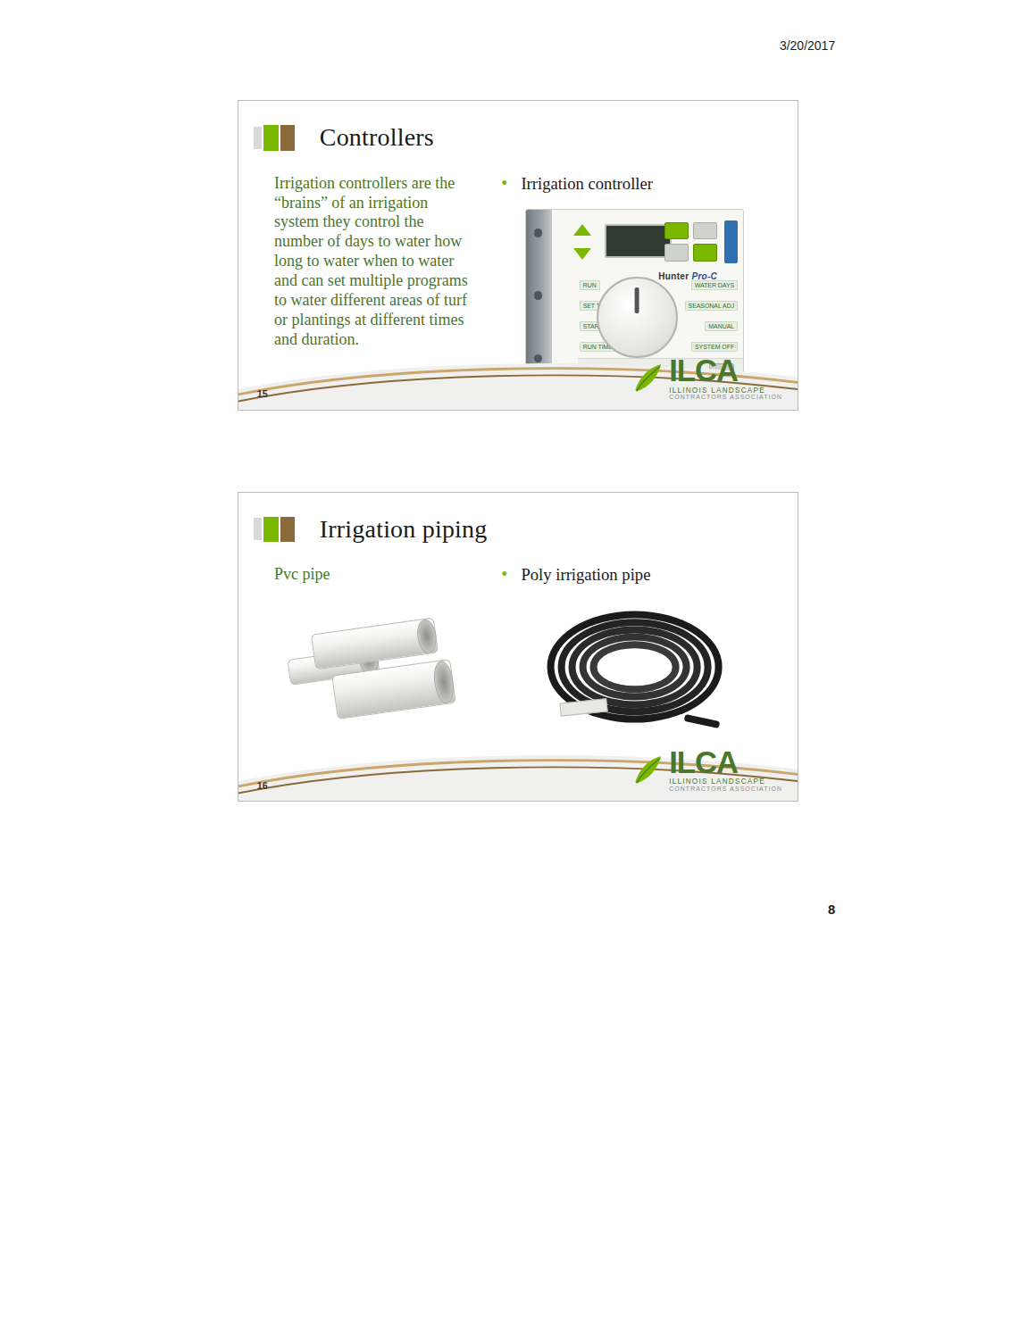3/20/2017
Controllers
Irrigation controllers are the “brains” of an irrigation system they control the number of days to water how long to water when to water and can set multiple programs to water different areas of turf or plantings at different times and duration.
Irrigation controller
Hunter Pro-C
RUN SET TIME START TIMES RUN TIMES WATER DAYS SEASONAL ADJ MANUAL SYSTEM OFF
Easy Retrieve™ Program Memory
ILCA
ILLINOIS LANDSCAPE
CONTRACTORS ASSOCIATION
15
Irrigation piping
Pvc pipe
Poly irrigation pipe
ILCA
ILLINOIS LANDSCAPE
CONTRACTORS ASSOCIATION
16
8